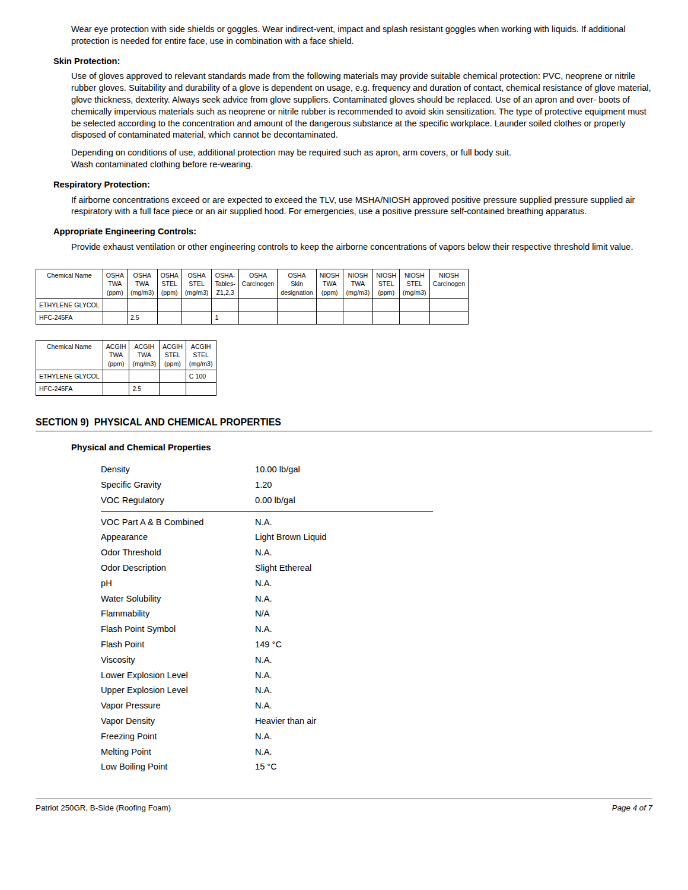Wear eye protection with side shields or goggles. Wear indirect-vent, impact and splash resistant goggles when working with liquids. If additional protection is needed for entire face, use in combination with a face shield.
Skin Protection:
Use of gloves approved to relevant standards made from the following materials may provide suitable chemical protection: PVC, neoprene or nitrile rubber gloves. Suitability and durability of a glove is dependent on usage, e.g. frequency and duration of contact, chemical resistance of glove material, glove thickness, dexterity. Always seek advice from glove suppliers. Contaminated gloves should be replaced. Use of an apron and over- boots of chemically impervious materials such as neoprene or nitrile rubber is recommended to avoid skin sensitization. The type of protective equipment must be selected according to the concentration and amount of the dangerous substance at the specific workplace. Launder soiled clothes or properly disposed of contaminated material, which cannot be decontaminated.
Depending on conditions of use, additional protection may be required such as apron, arm covers, or full body suit.
Wash contaminated clothing before re-wearing.
Respiratory Protection:
If airborne concentrations exceed or are expected to exceed the TLV, use MSHA/NIOSH approved positive pressure supplied pressure supplied air respiratory with a full face piece or an air supplied hood. For emergencies, use a positive pressure self-contained breathing apparatus.
Appropriate Engineering Controls:
Provide exhaust ventilation or other engineering controls to keep the airborne concentrations of vapors below their respective threshold limit value.
| Chemical Name | OSHA TWA (ppm) | OSHA TWA (mg/m3) | OSHA STEL (ppm) | OSHA STEL (mg/m3) | OSHA- Tables- Z1,2,3 | OSHA Carcinogen | OSHA Skin designation | NIOSH TWA (ppm) | NIOSH TWA (mg/m3) | NIOSH STEL (ppm) | NIOSH STEL (mg/m3) | NIOSH Carcinogen |
| --- | --- | --- | --- | --- | --- | --- | --- | --- | --- | --- | --- | --- |
| ETHYLENE GLYCOL | | | | | | | | | | | | |
| HFC-245FA | | 2.5 | | | 1 | | | | | | | |
| Chemical Name | ACGIH TWA (ppm) | ACGIH TWA (mg/m3) | ACGIH STEL (ppm) | ACGIH STEL (mg/m3) |
| --- | --- | --- | --- | --- |
| ETHYLENE GLYCOL | | | | C 100 |
| HFC-245FA | | 2.5 | | |
SECTION 9) PHYSICAL AND CHEMICAL PROPERTIES
Physical and Chemical Properties
| Density | 10.00 lb/gal |
| Specific Gravity | 1.20 |
| VOC Regulatory | 0.00 lb/gal |
| VOC Part A & B Combined | N.A. |
| Appearance | Light Brown Liquid |
| Odor Threshold | N.A. |
| Odor Description | Slight Ethereal |
| pH | N.A. |
| Water Solubility | N.A. |
| Flammability | N/A |
| Flash Point Symbol | N.A. |
| Flash Point | 149 °C |
| Viscosity | N.A. |
| Lower Explosion Level | N.A. |
| Upper Explosion Level | N.A. |
| Vapor Pressure | N.A. |
| Vapor Density | Heavier than air |
| Freezing Point | N.A. |
| Melting Point | N.A. |
| Low Boiling Point | 15 °C |
Patriot 250GR, B-Side (Roofing Foam)
Page 4 of 7